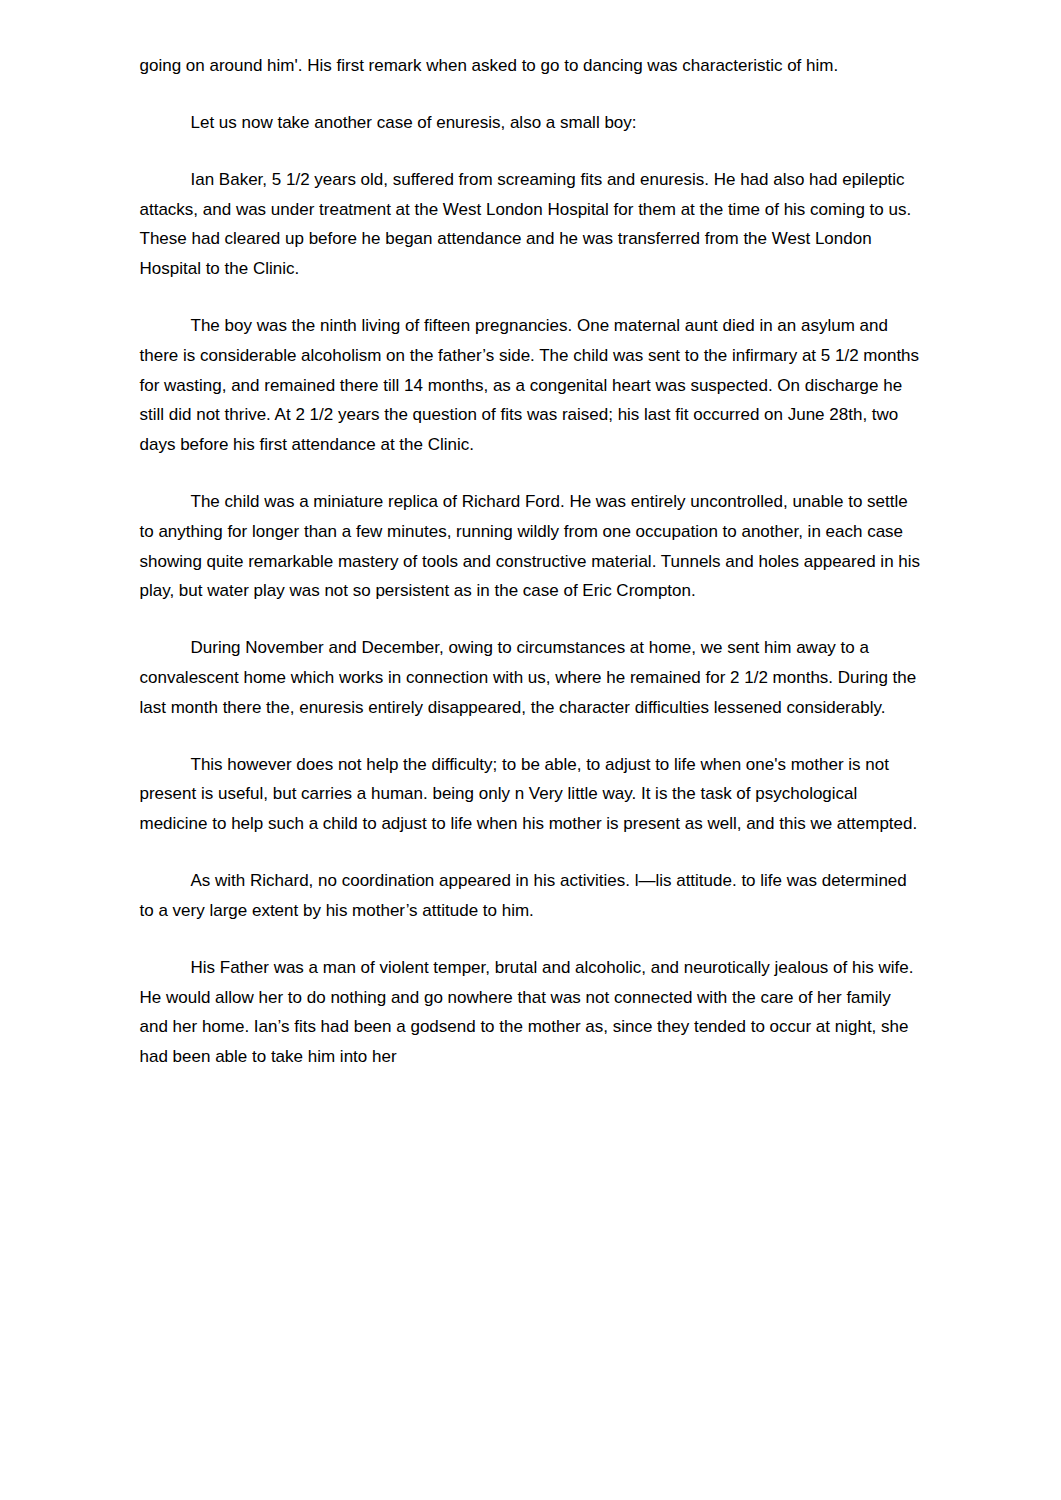going on around him'. His first remark when asked to go to dancing was characteristic of him.
Let us now take another case of enuresis, also a small boy:
Ian Baker, 5 1/2 years old, suffered from screaming fits and enuresis. He had also had epileptic attacks, and was under treatment at the West London Hospital for them at the time of his coming to us. These had cleared up before he began attendance and he was transferred from the West London Hospital to the Clinic.
The boy was the ninth living of fifteen pregnancies. One maternal aunt died in an asylum and there is considerable alcoholism on the father’s side. The child was sent to the infirmary at 5 1/2 months for wasting, and remained there till 14 months, as a congenital heart was suspected. On discharge he still did not thrive. At 2 1/2 years the question of fits was raised; his last fit occurred on June 28th, two days before his first attendance at the Clinic.
The child was a miniature replica of Richard Ford. He was entirely uncontrolled, unable to settle to anything for longer than a few minutes, running wildly from one occupation to another, in each case showing quite remarkable mastery of tools and constructive material. Tunnels and holes appeared in his play, but water play was not so persistent as in the case of Eric Crompton.
During November and December, owing to circumstances at home, we sent him away to a convalescent home which works in connection with us, where he remained for 2 1/2 months. During the last month there the, enuresis entirely disappeared, the character difficulties lessened considerably.
This however does not help the difficulty; to be able, to adjust to life when one's mother is not present is useful, but carries a human. being only n Very little way. It is the task of psychological medicine to help such a child to adjust to life when his mother is present as well, and this we attempted.
As with Richard, no coordination appeared in his activities. l—lis attitude. to life was determined to a very large extent by his mother’s attitude to him.
His Father was a man of violent temper, brutal and alcoholic, and neurotically jealous of his wife. He would allow her to do nothing and go nowhere that was not connected with the care of her family and her home. Ian’s fits had been a godsend to the mother as, since they tended to occur at night, she had been able to take him into her